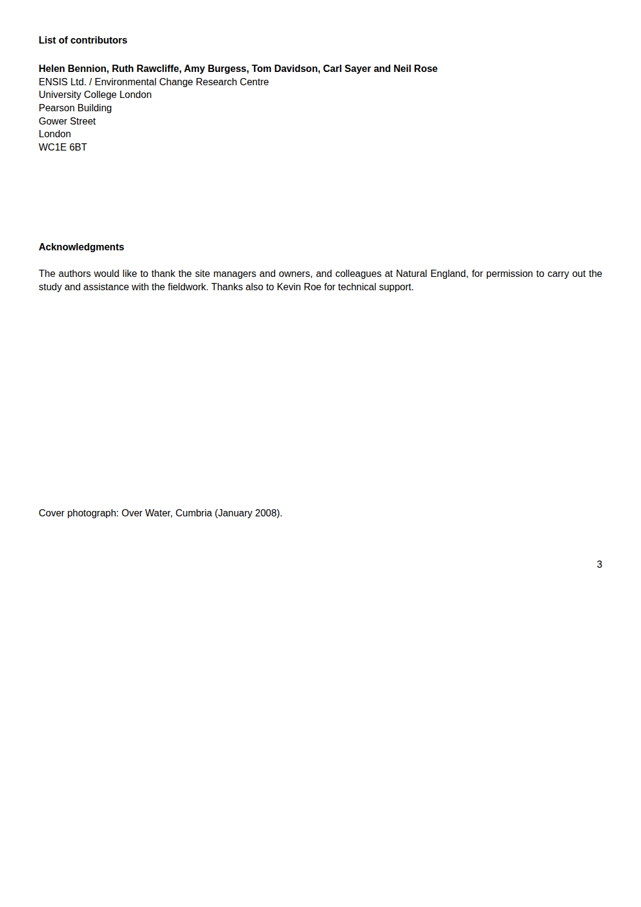List of contributors
Helen Bennion, Ruth Rawcliffe, Amy Burgess, Tom Davidson, Carl Sayer and Neil Rose
ENSIS Ltd. / Environmental Change Research Centre
University College London
Pearson Building
Gower Street
London
WC1E 6BT
Acknowledgments
The authors would like to thank the site managers and owners, and colleagues at Natural England, for permission to carry out the study and assistance with the fieldwork. Thanks also to Kevin Roe for technical support.
Cover photograph: Over Water, Cumbria (January 2008).
3